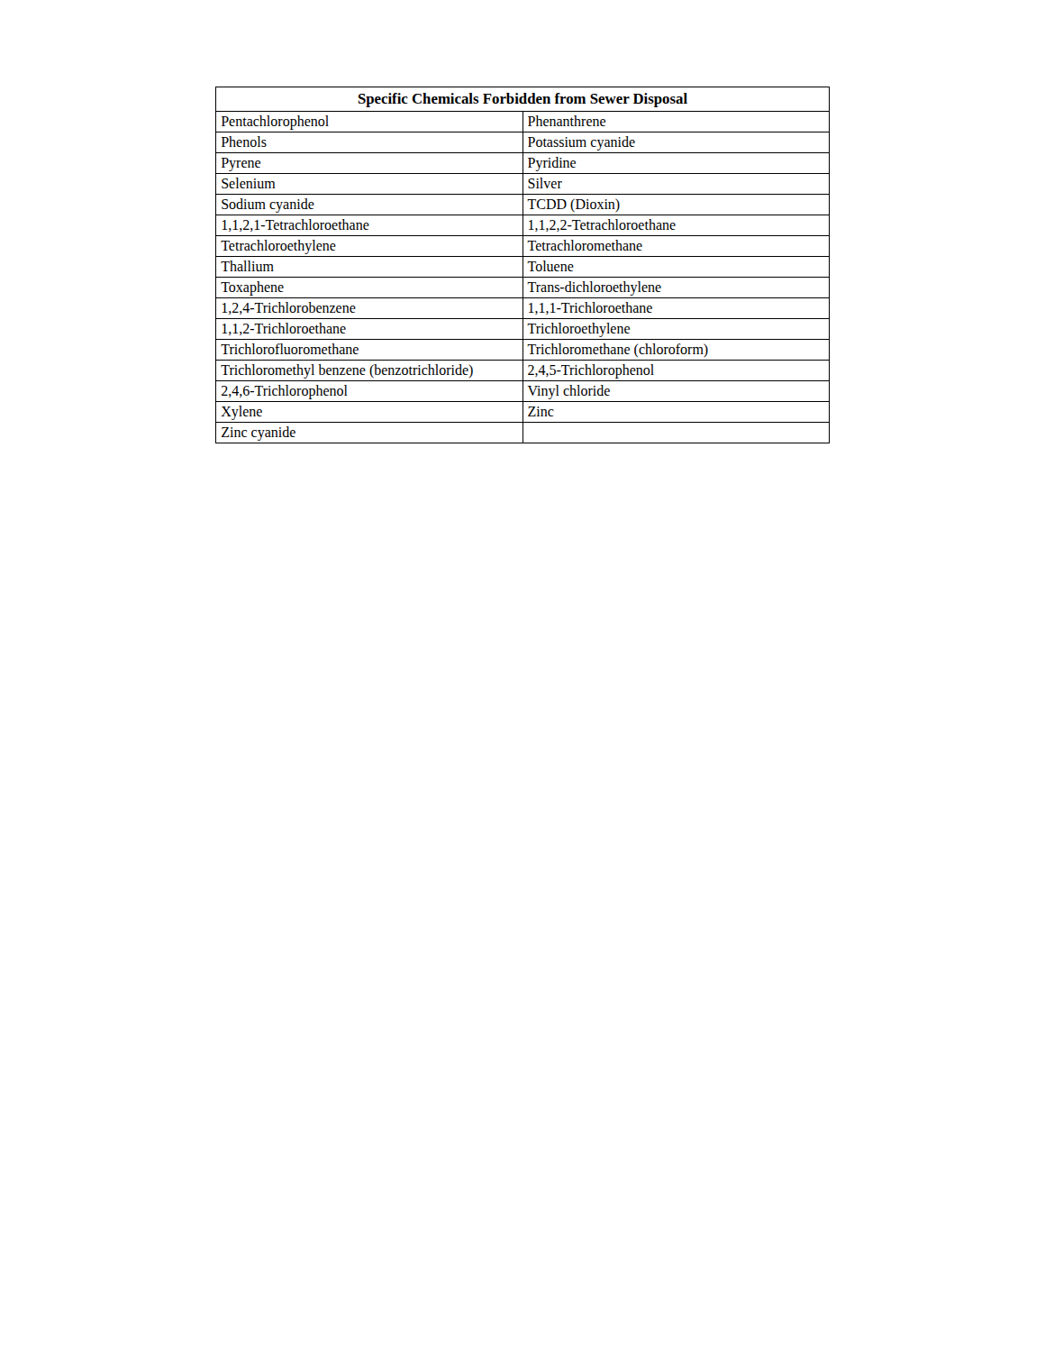Specific Chemicals Forbidden from Sewer Disposal
| Pentachlorophenol | Phenanthrene |
| Phenols | Potassium cyanide |
| Pyrene | Pyridine |
| Selenium | Silver |
| Sodium cyanide | TCDD (Dioxin) |
| 1,1,2,1-Tetrachloroethane | 1,1,2,2-Tetrachloroethane |
| Tetrachloroethylene | Tetrachloromethane |
| Thallium | Toluene |
| Toxaphene | Trans-dichloroethylene |
| 1,2,4-Trichlorobenzene | 1,1,1-Trichloroethane |
| 1,1,2-Trichloroethane | Trichloroethylene |
| Trichlorofluoromethane | Trichloromethane (chloroform) |
| Trichloromethyl benzene (benzotrichloride) | 2,4,5-Trichlorophenol |
| 2,4,6-Trichlorophenol | Vinyl chloride |
| Xylene | Zinc |
| Zinc cyanide | |